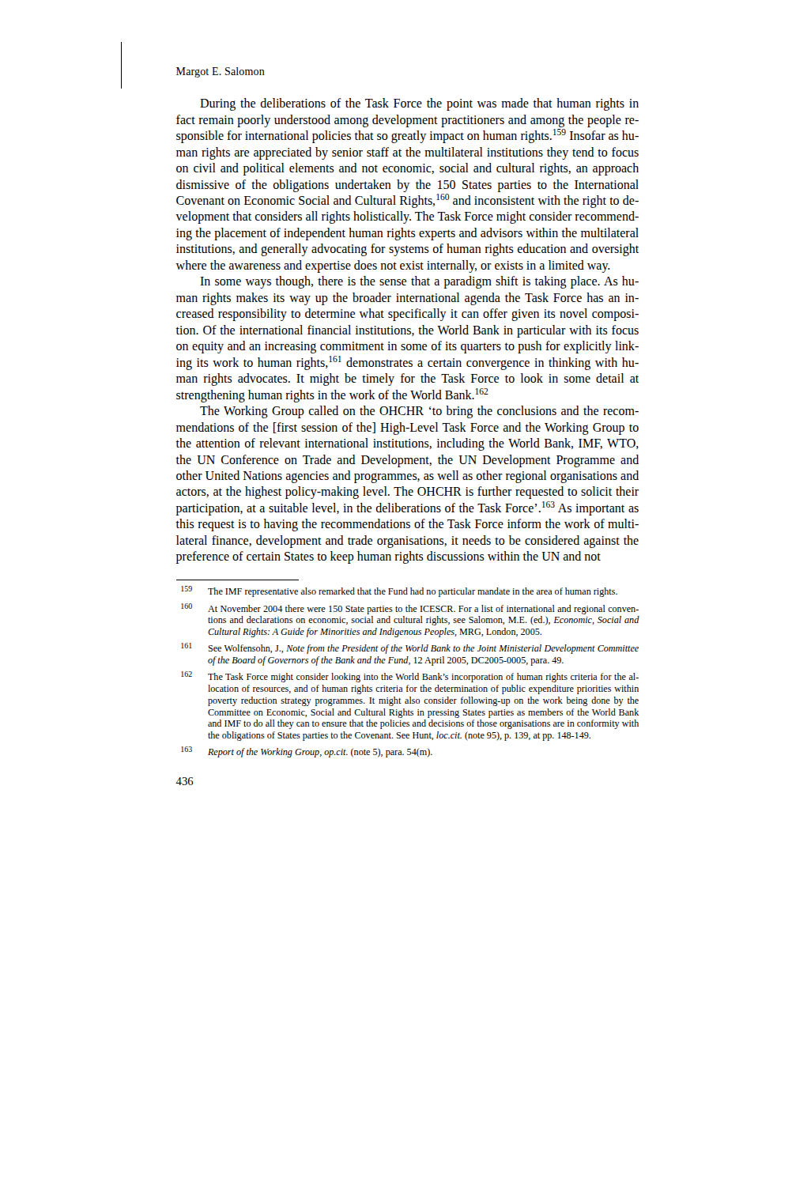Margot E. Salomon
During the deliberations of the Task Force the point was made that human rights in fact remain poorly understood among development practitioners and among the people responsible for international policies that so greatly impact on human rights.159 Insofar as human rights are appreciated by senior staff at the multilateral institutions they tend to focus on civil and political elements and not economic, social and cultural rights, an approach dismissive of the obligations undertaken by the 150 States parties to the International Covenant on Economic Social and Cultural Rights,160 and inconsistent with the right to development that considers all rights holistically. The Task Force might consider recommending the placement of independent human rights experts and advisors within the multilateral institutions, and generally advocating for systems of human rights education and oversight where the awareness and expertise does not exist internally, or exists in a limited way.
In some ways though, there is the sense that a paradigm shift is taking place. As human rights makes its way up the broader international agenda the Task Force has an increased responsibility to determine what specifically it can offer given its novel composition. Of the international financial institutions, the World Bank in particular with its focus on equity and an increasing commitment in some of its quarters to push for explicitly linking its work to human rights,161 demonstrates a certain convergence in thinking with human rights advocates. It might be timely for the Task Force to look in some detail at strengthening human rights in the work of the World Bank.162
The Working Group called on the OHCHR ‘to bring the conclusions and the recommendations of the [first session of the] High-Level Task Force and the Working Group to the attention of relevant international institutions, including the World Bank, IMF, WTO, the UN Conference on Trade and Development, the UN Development Programme and other United Nations agencies and programmes, as well as other regional organisations and actors, at the highest policy-making level. The OHCHR is further requested to solicit their participation, at a suitable level, in the deliberations of the Task Force’.163 As important as this request is to having the recommendations of the Task Force inform the work of multilateral finance, development and trade organisations, it needs to be considered against the preference of certain States to keep human rights discussions within the UN and not
159
The IMF representative also remarked that the Fund had no particular mandate in the area of human rights.
160
At November 2004 there were 150 State parties to the ICESCR. For a list of international and regional conventions and declarations on economic, social and cultural rights, see Salomon, M.E. (ed.), Economic, Social and Cultural Rights: A Guide for Minorities and Indigenous Peoples, MRG, London, 2005.
161
See Wolfensohn, J., Note from the President of the World Bank to the Joint Ministerial Development Committee of the Board of Governors of the Bank and the Fund, 12 April 2005, DC2005-0005, para. 49.
162
The Task Force might consider looking into the World Bank’s incorporation of human rights criteria for the allocation of resources, and of human rights criteria for the determination of public expenditure priorities within poverty reduction strategy programmes. It might also consider following-up on the work being done by the Committee on Economic, Social and Cultural Rights in pressing States parties as members of the World Bank and IMF to do all they can to ensure that the policies and decisions of those organisations are in conformity with the obligations of States parties to the Covenant. See Hunt, loc.cit. (note 95), p. 139, at pp. 148-149.
163
Report of the Working Group, op.cit. (note 5), para. 54(m).
436